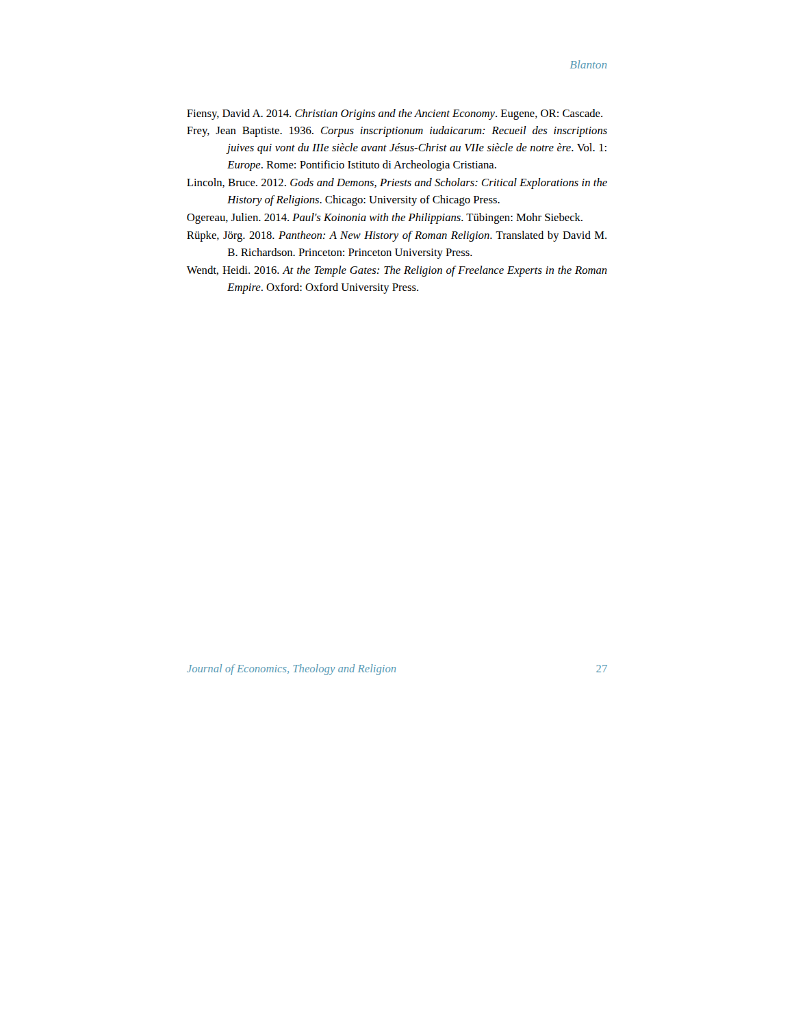Blanton
Fiensy, David A. 2014. Christian Origins and the Ancient Economy. Eugene, OR: Cascade.
Frey, Jean Baptiste. 1936. Corpus inscriptionum iudaicarum: Recueil des inscriptions juives qui vont du IIIe siècle avant Jésus-Christ au VIIe siècle de notre ère. Vol. 1: Europe. Rome: Pontificio Istituto di Archeologia Cristiana.
Lincoln, Bruce. 2012. Gods and Demons, Priests and Scholars: Critical Explorations in the History of Religions. Chicago: University of Chicago Press.
Ogereau, Julien. 2014. Paul's Koinonia with the Philippians. Tübingen: Mohr Siebeck.
Rüpke, Jörg. 2018. Pantheon: A New History of Roman Religion. Translated by David M. B. Richardson. Princeton: Princeton University Press.
Wendt, Heidi. 2016. At the Temple Gates: The Religion of Freelance Experts in the Roman Empire. Oxford: Oxford University Press.
Journal of Economics, Theology and Religion 27